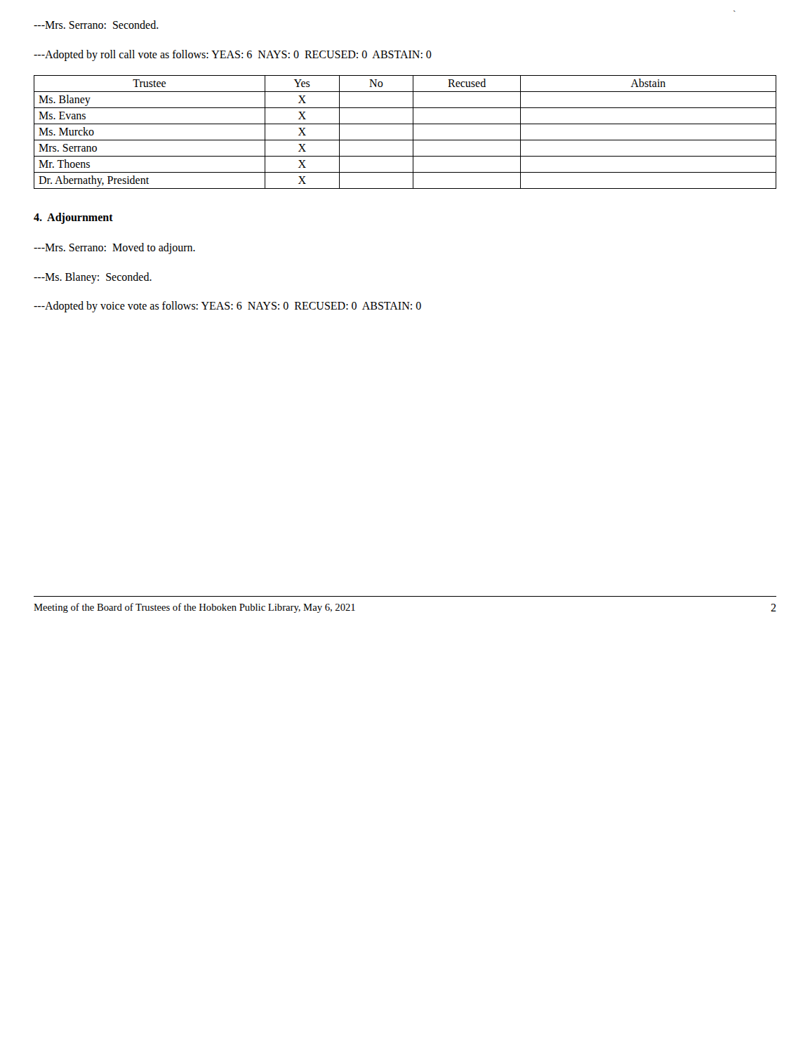`
---Mrs. Serrano: Seconded.
---Adopted by roll call vote as follows: YEAS: 6 NAYS: 0 RECUSED: 0 ABSTAIN: 0
| Trustee | Yes | No | Recused | Abstain |
| --- | --- | --- | --- | --- |
| Ms. Blaney | X | | | |
| Ms. Evans | X | | | |
| Ms. Murcko | X | | | |
| Mrs. Serrano | X | | | |
| Mr. Thoens | X | | | |
| Dr. Abernathy, President | X | | | |
4. Adjournment
---Mrs. Serrano: Moved to adjourn.
---Ms. Blaney: Seconded.
---Adopted by voice vote as follows: YEAS: 6 NAYS: 0 RECUSED: 0 ABSTAIN: 0
Meeting of the Board of Trustees of the Hoboken Public Library, May 6, 2021 2